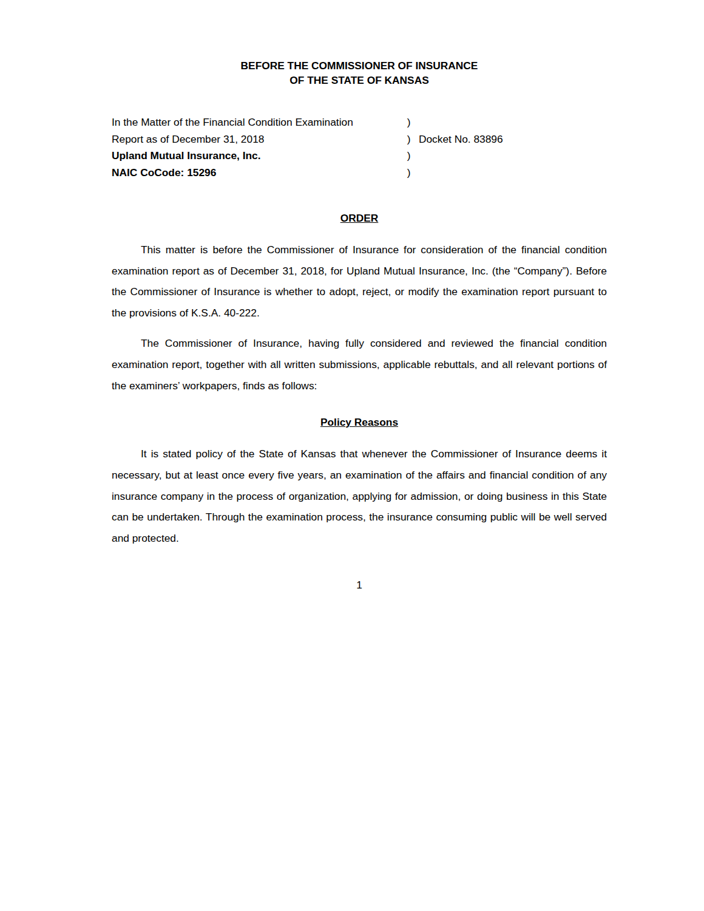BEFORE THE COMMISSIONER OF INSURANCE
OF THE STATE OF KANSAS
| In the Matter of the Financial Condition Examination | ) | |
| Report as of December 31, 2018 | ) | Docket No. 83896 |
| Upland Mutual Insurance, Inc. | ) | |
| NAIC CoCode: 15296 | ) | |
ORDER
This matter is before the Commissioner of Insurance for consideration of the financial condition examination report as of December 31, 2018, for Upland Mutual Insurance, Inc. (the “Company”). Before the Commissioner of Insurance is whether to adopt, reject, or modify the examination report pursuant to the provisions of K.S.A. 40-222.
The Commissioner of Insurance, having fully considered and reviewed the financial condition examination report, together with all written submissions, applicable rebuttals, and all relevant portions of the examiners’ workpapers, finds as follows:
Policy Reasons
It is stated policy of the State of Kansas that whenever the Commissioner of Insurance deems it necessary, but at least once every five years, an examination of the affairs and financial condition of any insurance company in the process of organization, applying for admission, or doing business in this State can be undertaken. Through the examination process, the insurance consuming public will be well served and protected.
1